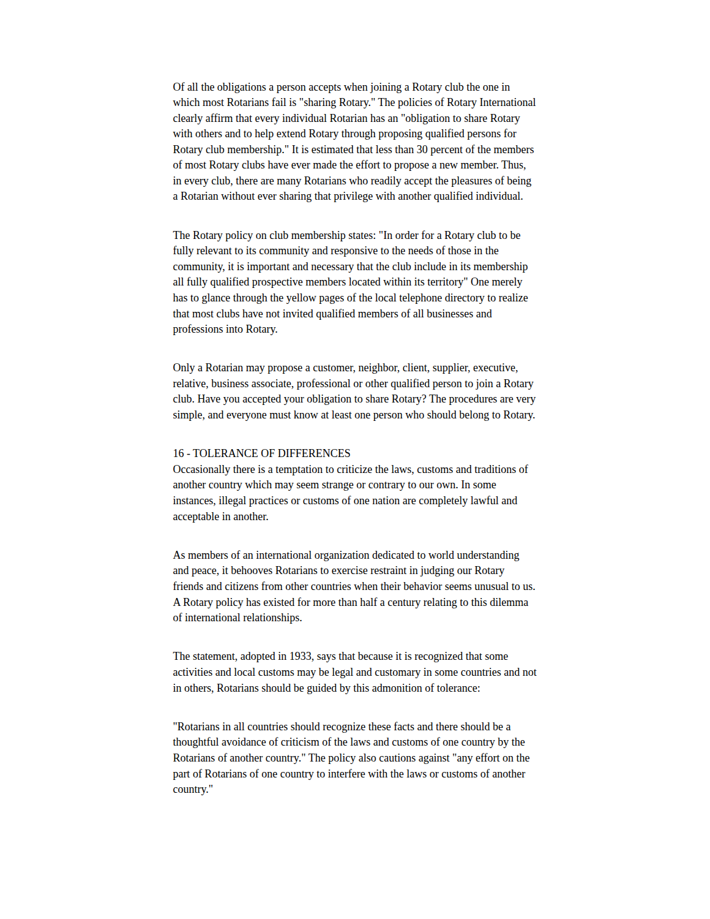Of all the obligations a person accepts when joining a Rotary club the one in which most Rotarians fail is "sharing Rotary." The policies of Rotary International clearly affirm that every individual Rotarian has an "obligation to share Rotary with others and to help extend Rotary through proposing qualified persons for Rotary club membership." It is estimated that less than 30 percent of the members of most Rotary clubs have ever made the effort to propose a new member. Thus, in every club, there are many Rotarians who readily accept the pleasures of being a Rotarian without ever sharing that privilege with another qualified individual.
The Rotary policy on club membership states: "In order for a Rotary club to be fully relevant to its community and responsive to the needs of those in the community, it is important and necessary that the club include in its membership all fully qualified prospective members located within its territory" One merely has to glance through the yellow pages of the local telephone directory to realize that most clubs have not invited qualified members of all businesses and professions into Rotary.
Only a Rotarian may propose a customer, neighbor, client, supplier, executive, relative, business associate, professional or other qualified person to join a Rotary club. Have you accepted your obligation to share Rotary? The procedures are very simple, and everyone must know at least one person who should belong to Rotary.
16 - TOLERANCE OF DIFFERENCES
Occasionally there is a temptation to criticize the laws, customs and traditions of another country which may seem strange or contrary to our own. In some instances, illegal practices or customs of one nation are completely lawful and acceptable in another.
As members of an international organization dedicated to world understanding and peace, it behooves Rotarians to exercise restraint in judging our Rotary friends and citizens from other countries when their behavior seems unusual to us. A Rotary policy has existed for more than half a century relating to this dilemma of international relationships.
The statement, adopted in 1933, says that because it is recognized that some activities and local customs may be legal and customary in some countries and not in others, Rotarians should be guided by this admonition of tolerance:
"Rotarians in all countries should recognize these facts and there should be a thoughtful avoidance of criticism of the laws and customs of one country by the Rotarians of another country." The policy also cautions against "any effort on the part of Rotarians of one country to interfere with the laws or customs of another country."